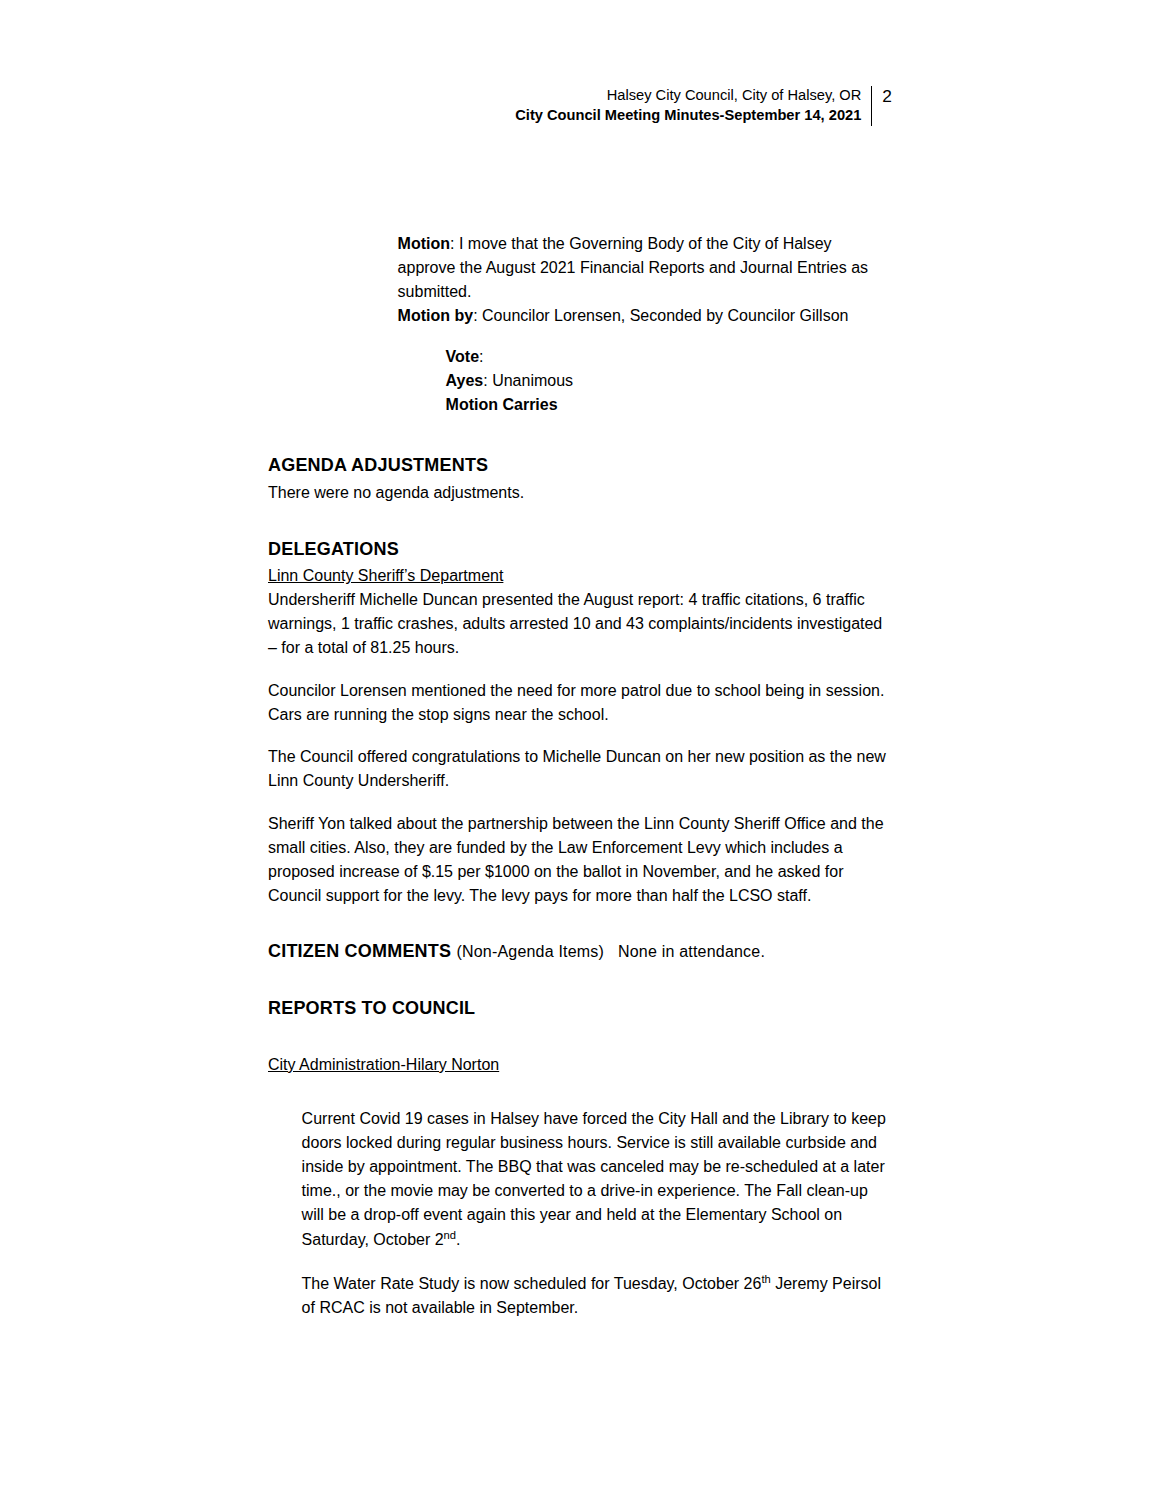Halsey City Council, City of Halsey, OR
City Council Meeting Minutes-September 14, 2021
2
Motion: I move that the Governing Body of the City of Halsey approve the August 2021 Financial Reports and Journal Entries as submitted.
Motion by: Councilor Lorensen, Seconded by Councilor Gillson
Vote:
Ayes: Unanimous
Motion Carries
AGENDA ADJUSTMENTS
There were no agenda adjustments.
DELEGATIONS
Linn County Sheriff’s Department
Undersheriff Michelle Duncan presented the August report: 4 traffic citations, 6 traffic warnings, 1 traffic crashes, adults arrested 10 and 43 complaints/incidents investigated – for a total of 81.25 hours.
Councilor Lorensen mentioned the need for more patrol due to school being in session. Cars are running the stop signs near the school.
The Council offered congratulations to Michelle Duncan on her new position as the new Linn County Undersheriff.
Sheriff Yon talked about the partnership between the Linn County Sheriff Office and the small cities. Also, they are funded by the Law Enforcement Levy which includes a proposed increase of $.15 per $1000 on the ballot in November, and he asked for Council support for the levy. The levy pays for more than half the LCSO staff.
CITIZEN COMMENTS (Non-Agenda Items) None in attendance.
REPORTS TO COUNCIL
City Administration-Hilary Norton
Current Covid 19 cases in Halsey have forced the City Hall and the Library to keep doors locked during regular business hours. Service is still available curbside and inside by appointment. The BBQ that was canceled may be re-scheduled at a later time., or the movie may be converted to a drive-in experience. The Fall clean-up will be a drop-off event again this year and held at the Elementary School on Saturday, October 2nd.
The Water Rate Study is now scheduled for Tuesday, October 26th Jeremy Peirsol of RCAC is not available in September.